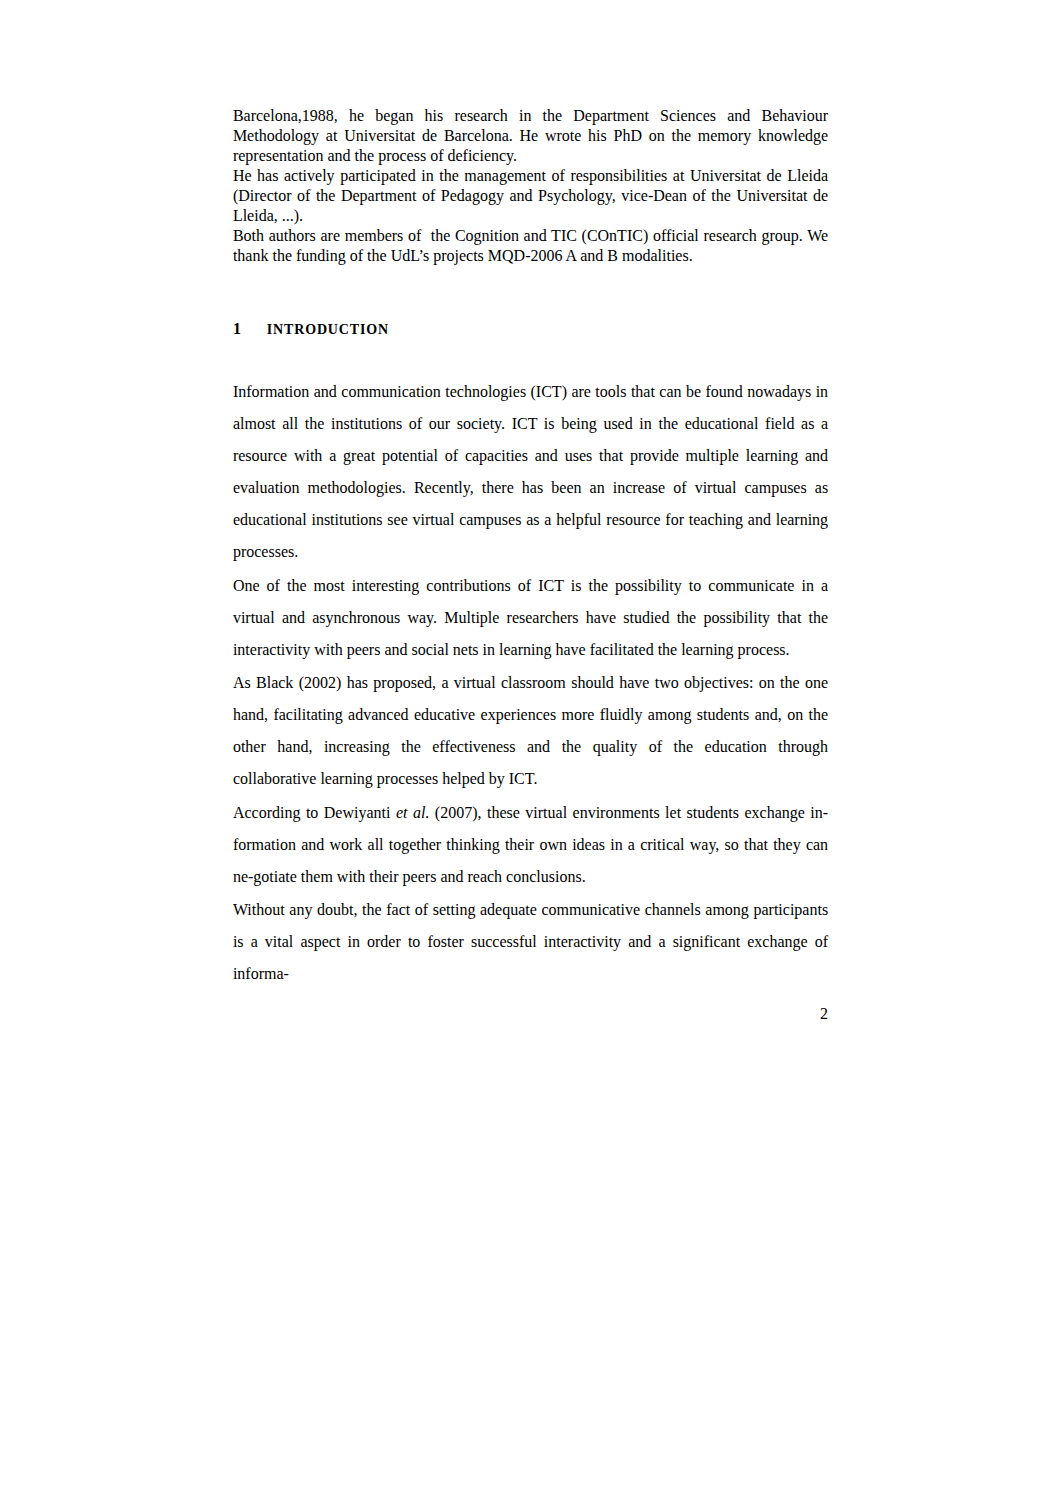Barcelona,1988, he began his research in the Department Sciences and Behaviour Methodology at Universitat de Barcelona. He wrote his PhD on the memory knowledge representation and the process of deficiency.
He has actively participated in the management of responsibilities at Universitat de Lleida (Director of the Department of Pedagogy and Psychology, vice-Dean of the Universitat de Lleida, ...).
Both authors are members of the Cognition and TIC (COnTIC) official research group. We thank the funding of the UdL’s projects MQD-2006 A and B modalities.
1 Introduction
Information and communication technologies (ICT) are tools that can be found nowadays in almost all the institutions of our society. ICT is being used in the educational field as a resource with a great potential of capacities and uses that provide multiple learning and evaluation methodologies. Recently, there has been an increase of virtual campuses as educational institutions see virtual campuses as a helpful resource for teaching and learning processes.
One of the most interesting contributions of ICT is the possibility to communicate in a virtual and asynchronous way. Multiple researchers have studied the possibility that the interactivity with peers and social nets in learning have facilitated the learning process.
As Black (2002) has proposed, a virtual classroom should have two objectives: on the one hand, facilitating advanced educative experiences more fluidly among students and, on the other hand, increasing the effectiveness and the quality of the education through collaborative learning processes helped by ICT.
According to Dewiyanti et al. (2007), these virtual environments let students exchange in-formation and work all together thinking their own ideas in a critical way, so that they can ne-gotiate them with their peers and reach conclusions.
Without any doubt, the fact of setting adequate communicative channels among participants is a vital aspect in order to foster successful interactivity and a significant exchange of informa-
2